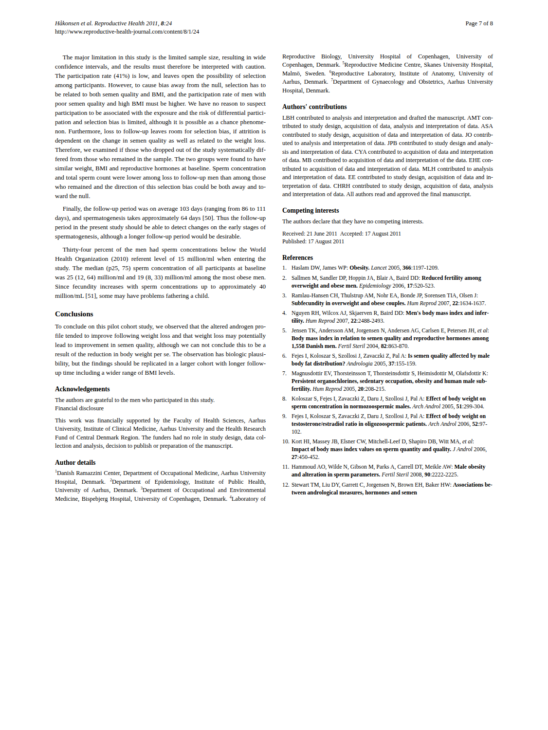Håkonsen et al. Reproductive Health 2011, 8:24
http://www.reproductive-health-journal.com/content/8/1/24
Page 7 of 8
The major limitation in this study is the limited sample size, resulting in wide confidence intervals, and the results must therefore be interpreted with caution. The participation rate (41%) is low, and leaves open the possibility of selection among participants. However, to cause bias away from the null, selection has to be related to both semen quality and BMI, and the participation rate of men with poor semen quality and high BMI must be higher. We have no reason to suspect participation to be associated with the exposure and the risk of differential participation and selection bias is limited, although it is possible as a chance phenomenon. Furthermore, loss to follow-up leaves room for selection bias, if attrition is dependent on the change in semen quality as well as related to the weight loss. Therefore, we examined if those who dropped out of the study systematically differed from those who remained in the sample. The two groups were found to have similar weight, BMI and reproductive hormones at baseline. Sperm concentration and total sperm count were lower among loss to follow-up men than among those who remained and the direction of this selection bias could be both away and toward the null.
Finally, the follow-up period was on average 103 days (ranging from 86 to 111 days), and spermatogenesis takes approximately 64 days [50]. Thus the follow-up period in the present study should be able to detect changes on the early stages of spermatogenesis, although a longer follow-up period would be desirable.
Thirty-four percent of the men had sperm concentrations below the World Health Organization (2010) referent level of 15 million/ml when entering the study. The median (p25, 75) sperm concentration of all participants at baseline was 25 (12, 64) million/ml and 19 (8, 33) million/ml among the most obese men. Since fecundity increases with sperm concentrations up to approximately 40 million/mL [51], some may have problems fathering a child.
Conclusions
To conclude on this pilot cohort study, we observed that the altered androgen profile tended to improve following weight loss and that weight loss may potentially lead to improvement in semen quality, although we can not conclude this to be a result of the reduction in body weight per se. The observation has biologic plausibility, but the findings should be replicated in a larger cohort with longer follow-up time including a wider range of BMI levels.
Acknowledgements
The authors are grateful to the men who participated in this study.
Financial disclosure
This work was financially supported by the Faculty of Health Sciences, Aarhus University, Institute of Clinical Medicine, Aarhus University and the Health Research Fund of Central Denmark Region. The funders had no role in study design, data collection and analysis, decision to publish or preparation of the manuscript.
Author details
1Danish Ramazzini Center, Department of Occupational Medicine, Aarhus University Hospital, Denmark. 2Department of Epidemiology, Institute of Public Health, University of Aarhus, Denmark. 3Department of Occupational and Environmental Medicine, Bispebjerg Hospital, University of Copenhagen, Denmark. 4Laboratory of Reproductive Biology, University Hospital of Copenhagen, University of Copenhagen, Denmark. 5Reproductive Medicine Centre, Skanes University Hospital, Malmö, Sweden. 6Reproductive Laboratory, Institute of Anatomy, University of Aarhus, Denmark. 7Department of Gynaecology and Obstetrics, Aarhus University Hospital, Denmark.
Authors' contributions
LBH contributed to analysis and interpretation and drafted the manuscript. AMT contributed to study design, acquisition of data, analysis and interpretation of data. ASA contributed to study design, acquisition of data and interpretation of data. JO contributed to analysis and interpretation of data. JPB contributed to study design and analysis and interpretation of data. CYA contributed to acquisition of data and interpretation of data. MB contributed to acquisition of data and interpretation of the data. EHE contributed to acquisition of data and interpretation of data. MLH contributed to analysis and interpretation of data. EE contributed to study design, acquisition of data and interpretation of data. CHRH contributed to study design, acquisition of data, analysis and interpretation of data. All authors read and approved the final manuscript.
Competing interests
The authors declare that they have no competing interests.
Received: 21 June 2011 Accepted: 17 August 2011
Published: 17 August 2011
References
Haslam DW, James WP: Obesity. Lancet 2005, 366:1197-1209.
Sallmen M, Sandler DP, Hoppin JA, Blair A, Baird DD: Reduced fertility among overweight and obese men. Epidemiology 2006, 17:520-523.
Ramlau-Hansen CH, Thulstrup AM, Nohr EA, Bonde JP, Sorensen TIA, Olsen J: Subfecundity in overweight and obese couples. Hum Reprod 2007, 22:1634-1637.
Nguyen RH, Wilcox AJ, Skjaerven R, Baird DD: Men's body mass index and infertility. Hum Reprod 2007, 22:2488-2493.
Jensen TK, Andersson AM, Jorgensen N, Andersen AG, Carlsen E, Petersen JH, et al: Body mass index in relation to semen quality and reproductive hormones among 1,558 Danish men. Fertil Steril 2004, 82:863-870.
Fejes I, Koloszar S, Szollosi J, Zavaczki Z, Pal A: Is semen quality affected by male body fat distribution? Andrologia 2005, 37:155-159.
Magnusdottir EV, Thorsteinsson T, Thorsteinsdottir S, Heimisdottir M, Olafsdottir K: Persistent organochlorines, sedentary occupation, obesity and human male subfertility. Hum Reprod 2005, 20:208-215.
Koloszar S, Fejes I, Zavaczki Z, Daru J, Szollosi J, Pal A: Effect of body weight on sperm concentration in normozoospermic males. Arch Androl 2005, 51:299-304.
Fejes I, Koloszar S, Zavaczki Z, Daru J, Szollosi J, Pal A: Effect of body weight on testosterone/estradiol ratio in oligozoospermic patients. Arch Androl 2006, 52:97-102.
Kort HI, Massey JB, Elsner CW, Mitchell-Leef D, Shapiro DB, Witt MA, et al: Impact of body mass index values on sperm quantity and quality. J Androl 2006, 27:450-452.
Hammoud AO, Wilde N, Gibson M, Parks A, Carrell DT, Meikle AW: Male obesity and alteration in sperm parameters. Fertil Steril 2008, 90:2222-2225.
Stewart TM, Liu DY, Garrett C, Jorgensen N, Brown EH, Baker HW: Associations between andrological measures, hormones and semen